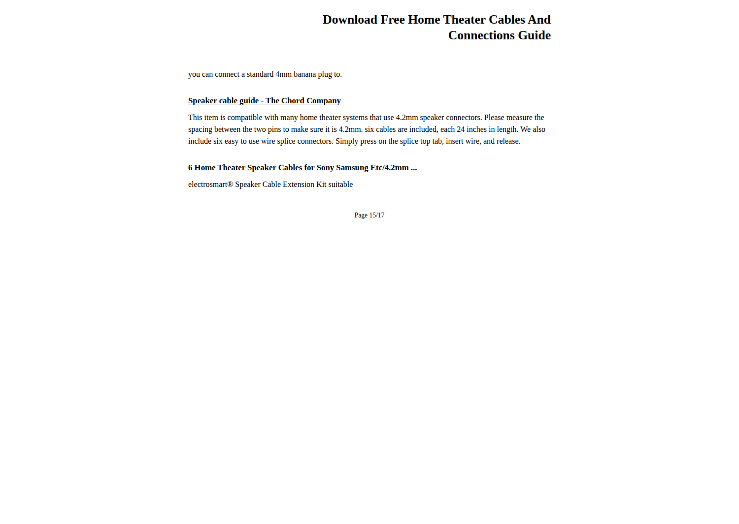Download Free Home Theater Cables And Connections Guide
you can connect a standard 4mm banana plug to.
Speaker cable guide - The Chord Company
This item is compatible with many home theater systems that use 4.2mm speaker connectors. Please measure the spacing between the two pins to make sure it is 4.2mm. six cables are included, each 24 inches in length. We also include six easy to use wire splice connectors. Simply press on the splice top tab, insert wire, and release.
6 Home Theater Speaker Cables for Sony Samsung Etc/4.2mm ...
electrosmart® Speaker Cable Extension Kit suitable
Page 15/17